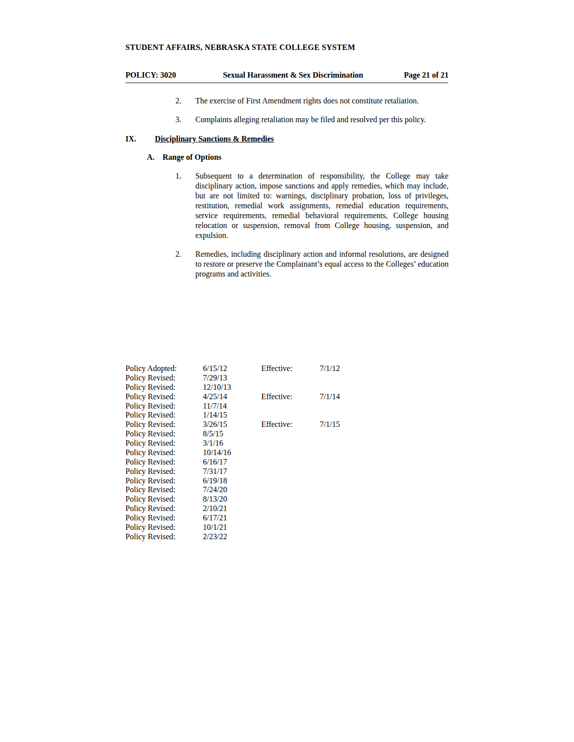STUDENT AFFAIRS, NEBRASKA STATE COLLEGE SYSTEM
POLICY: 3020 Sexual Harassment & Sex Discrimination Page 21 of 21
2. The exercise of First Amendment rights does not constitute retaliation.
3. Complaints alleging retaliation may be filed and resolved per this policy.
IX. Disciplinary Sanctions & Remedies
A. Range of Options
1. Subsequent to a determination of responsibility, the College may take disciplinary action, impose sanctions and apply remedies, which may include, but are not limited to: warnings, disciplinary probation, loss of privileges, restitution, remedial work assignments, remedial education requirements, service requirements, remedial behavioral requirements, College housing relocation or suspension, removal from College housing, suspension, and expulsion.
2. Remedies, including disciplinary action and informal resolutions, are designed to restore or preserve the Complainant’s equal access to the Colleges’ education programs and activities.
| Policy Adopted: | 6/15/12 | Effective: | 7/1/12 |
| Policy Revised: | 7/29/13 | | |
| Policy Revised: | 12/10/13 | | |
| Policy Revised: | 4/25/14 | Effective: | 7/1/14 |
| Policy Revised: | 11/7/14 | | |
| Policy Revised: | 1/14/15 | | |
| Policy Revised: | 3/26/15 | Effective: | 7/1/15 |
| Policy Revised: | 8/5/15 | | |
| Policy Revised: | 3/1/16 | | |
| Policy Revised: | 10/14/16 | | |
| Policy Revised: | 6/16/17 | | |
| Policy Revised: | 7/31/17 | | |
| Policy Revised: | 6/19/18 | | |
| Policy Revised: | 7/24/20 | | |
| Policy Revised: | 8/13/20 | | |
| Policy Revised: | 2/10/21 | | |
| Policy Revised: | 6/17/21 | | |
| Policy Revised: | 10/1/21 | | |
| Policy Revised: | 2/23/22 | | |